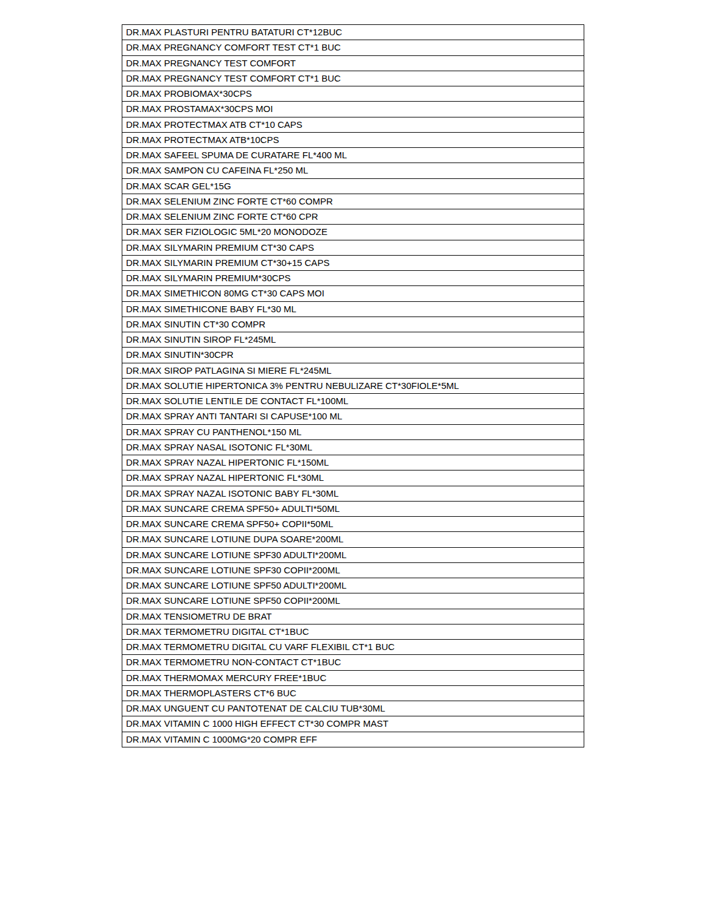| DR.MAX PLASTURI PENTRU BATATURI CT*12BUC |
| DR.MAX PREGNANCY COMFORT TEST CT*1 BUC |
| DR.MAX PREGNANCY TEST COMFORT |
| DR.MAX PREGNANCY TEST COMFORT CT*1 BUC |
| DR.MAX PROBIOMAX*30CPS |
| DR.MAX PROSTAMAX*30CPS MOI |
| DR.MAX PROTECTMAX ATB CT*10 CAPS |
| DR.MAX PROTECTMAX ATB*10CPS |
| DR.MAX SAFEEL SPUMA DE CURATARE FL*400 ML |
| DR.MAX SAMPON CU CAFEINA FL*250 ML |
| DR.MAX SCAR GEL*15G |
| DR.MAX SELENIUM ZINC FORTE CT*60 COMPR |
| DR.MAX SELENIUM ZINC FORTE CT*60 CPR |
| DR.MAX SER FIZIOLOGIC 5ML*20 MONODOZE |
| DR.MAX SILYMARIN PREMIUM CT*30 CAPS |
| DR.MAX SILYMARIN PREMIUM CT*30+15 CAPS |
| DR.MAX SILYMARIN PREMIUM*30CPS |
| DR.MAX SIMETHICON 80MG CT*30 CAPS MOI |
| DR.MAX SIMETHICONE BABY FL*30 ML |
| DR.MAX SINUTIN CT*30 COMPR |
| DR.MAX SINUTIN SIROP FL*245ML |
| DR.MAX SINUTIN*30CPR |
| DR.MAX SIROP PATLAGINA SI MIERE FL*245ML |
| DR.MAX SOLUTIE HIPERTONICA 3% PENTRU NEBULIZARE CT*30FIOLE*5ML |
| DR.MAX SOLUTIE LENTILE DE CONTACT FL*100ML |
| DR.MAX SPRAY ANTI TANTARI SI CAPUSE*100 ML |
| DR.MAX SPRAY CU PANTHENOL*150 ML |
| DR.MAX SPRAY NASAL ISOTONIC FL*30ML |
| DR.MAX SPRAY NAZAL HIPERTONIC FL*150ML |
| DR.MAX SPRAY NAZAL HIPERTONIC FL*30ML |
| DR.MAX SPRAY NAZAL ISOTONIC BABY FL*30ML |
| DR.MAX SUNCARE CREMA SPF50+ ADULTI*50ML |
| DR.MAX SUNCARE CREMA SPF50+ COPII*50ML |
| DR.MAX SUNCARE LOTIUNE DUPA SOARE*200ML |
| DR.MAX SUNCARE LOTIUNE SPF30 ADULTI*200ML |
| DR.MAX SUNCARE LOTIUNE SPF30 COPII*200ML |
| DR.MAX SUNCARE LOTIUNE SPF50 ADULTI*200ML |
| DR.MAX SUNCARE LOTIUNE SPF50 COPII*200ML |
| DR.MAX TENSIOMETRU DE BRAT |
| DR.MAX TERMOMETRU DIGITAL CT*1BUC |
| DR.MAX TERMOMETRU DIGITAL CU VARF FLEXIBIL CT*1 BUC |
| DR.MAX TERMOMETRU NON-CONTACT CT*1BUC |
| DR.MAX THERMOMAX MERCURY FREE*1BUC |
| DR.MAX THERMOPLASTERS CT*6 BUC |
| DR.MAX UNGUENT CU PANTOTENAT DE CALCIU TUB*30ML |
| DR.MAX VITAMIN C 1000 HIGH EFFECT CT*30 COMPR MAST |
| DR.MAX VITAMIN C 1000MG*20 COMPR EFF |